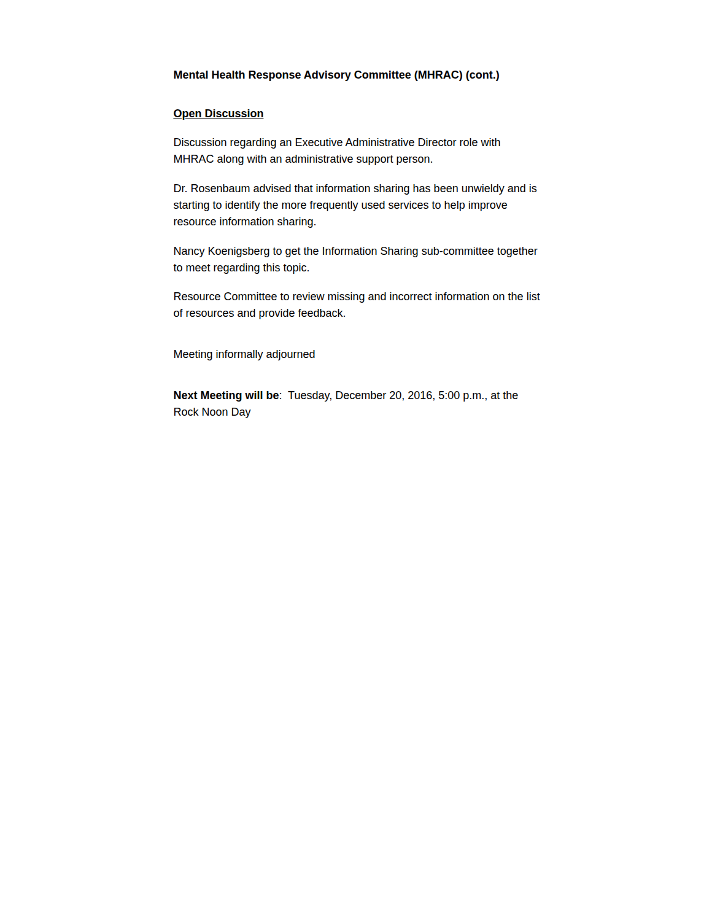Mental Health Response Advisory Committee (MHRAC) (cont.)
Open Discussion
Discussion regarding an Executive Administrative Director role with MHRAC along with an administrative support person.
Dr. Rosenbaum advised that information sharing has been unwieldy and is starting to identify the more frequently used services to help improve resource information sharing.
Nancy Koenigsberg to get the Information Sharing sub-committee together to meet regarding this topic.
Resource Committee to review missing and incorrect information on the list of resources and provide feedback.
Meeting informally adjourned
Next Meeting will be: Tuesday, December 20, 2016, 5:00 p.m., at the Rock Noon Day